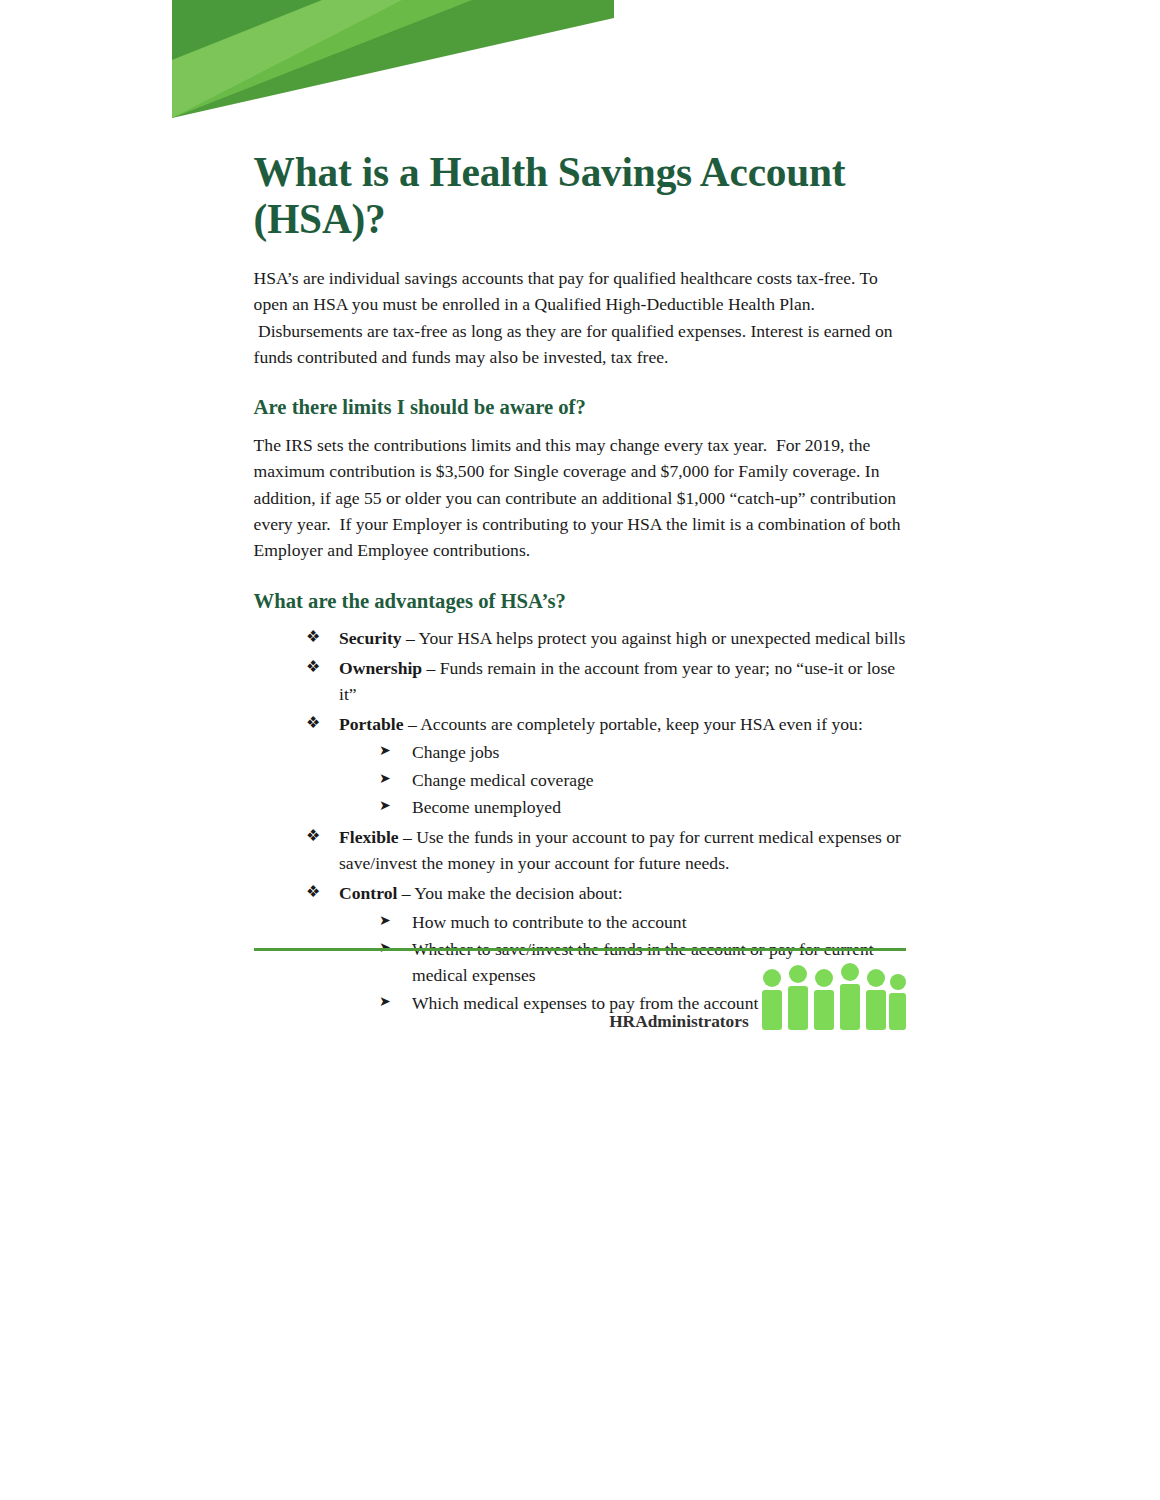What is a Health Savings Account (HSA)?
HSA’s are individual savings accounts that pay for qualified healthcare costs tax-free. To open an HSA you must be enrolled in a Qualified High-Deductible Health Plan. Disbursements are tax-free as long as they are for qualified expenses. Interest is earned on funds contributed and funds may also be invested, tax free.
Are there limits I should be aware of?
The IRS sets the contributions limits and this may change every tax year. For 2019, the maximum contribution is $3,500 for Single coverage and $7,000 for Family coverage. In addition, if age 55 or older you can contribute an additional $1,000 “catch-up” contribution every year. If your Employer is contributing to your HSA the limit is a combination of both Employer and Employee contributions.
What are the advantages of HSA’s?
Security – Your HSA helps protect you against high or unexpected medical bills
Ownership – Funds remain in the account from year to year; no “use-it or lose it”
Portable – Accounts are completely portable, keep your HSA even if you:
Change jobs
Change medical coverage
Become unemployed
Flexible – Use the funds in your account to pay for current medical expenses or save/invest the money in your account for future needs.
Control – You make the decision about:
How much to contribute to the account
Whether to save/invest the funds in the account or pay for current medical expenses
Which medical expenses to pay from the account
HRAdministrators